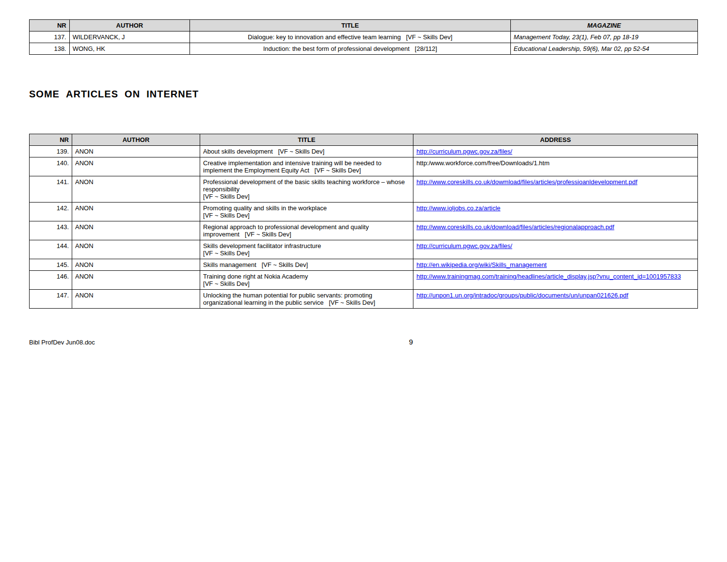| NR | AUTHOR | TITLE | MAGAZINE |
| --- | --- | --- | --- |
| 137. | WILDERVANCK, J | Dialogue: key to innovation and effective team learning [VF ~ Skills Dev] | Management Today, 23(1), Feb 07, pp 18-19 |
| 138. | WONG, HK | Induction: the best form of professional development [28/112] | Educational Leadership, 59(6), Mar 02, pp 52-54 |
SOME ARTICLES ON INTERNET
| NR | AUTHOR | TITLE | ADDRESS |
| --- | --- | --- | --- |
| 139. | ANON | About skills development [VF ~ Skills Dev] | http://curriculum.pgwc.gov.za/files/ |
| 140. | ANON | Creative implementation and intensive training will be needed to implement the Employment Equity Act [VF ~ Skills Dev] | http:/www.workforce.com/free/Downloads/1.htm |
| 141. | ANON | Professional development of the basic skills teaching workforce – whose responsibility [VF ~ Skills Dev] | http://www.coreskills.co.uk/dowmload/files/articles/professioanldevelopment.pdf |
| 142. | ANON | Promoting quality and skills in the workplace [VF ~ Skills Dev] | http://www.ioljobs.co.za/article |
| 143. | ANON | Regional approach to professional development and quality improvement [VF ~ Skills Dev] | http://www.coreskills.co.uk/download/files/articles/regionalapproach.pdf |
| 144. | ANON | Skills development facilitator infrastructure [VF ~ Skills Dev] | http://curriculum.pgwc.gov.za/files/ |
| 145. | ANON | Skills management [VF ~ Skills Dev] | http://en.wikipedia.org/wiki/Skills_management |
| 146. | ANON | Training done right at Nokia Academy [VF ~ Skills Dev] | http://www.trainingmag.com/training/headlines/article_display.jsp?vnu_content_id=1001957833 |
| 147. | ANON | Unlocking the human potential for public servants: promoting organizational learning in the public service [VF ~ Skills Dev] | http://unpon1.un.org/intradoc/groups/public/documents/un/unpan021626.pdf |
Bibl ProfDev Jun08.doc
9